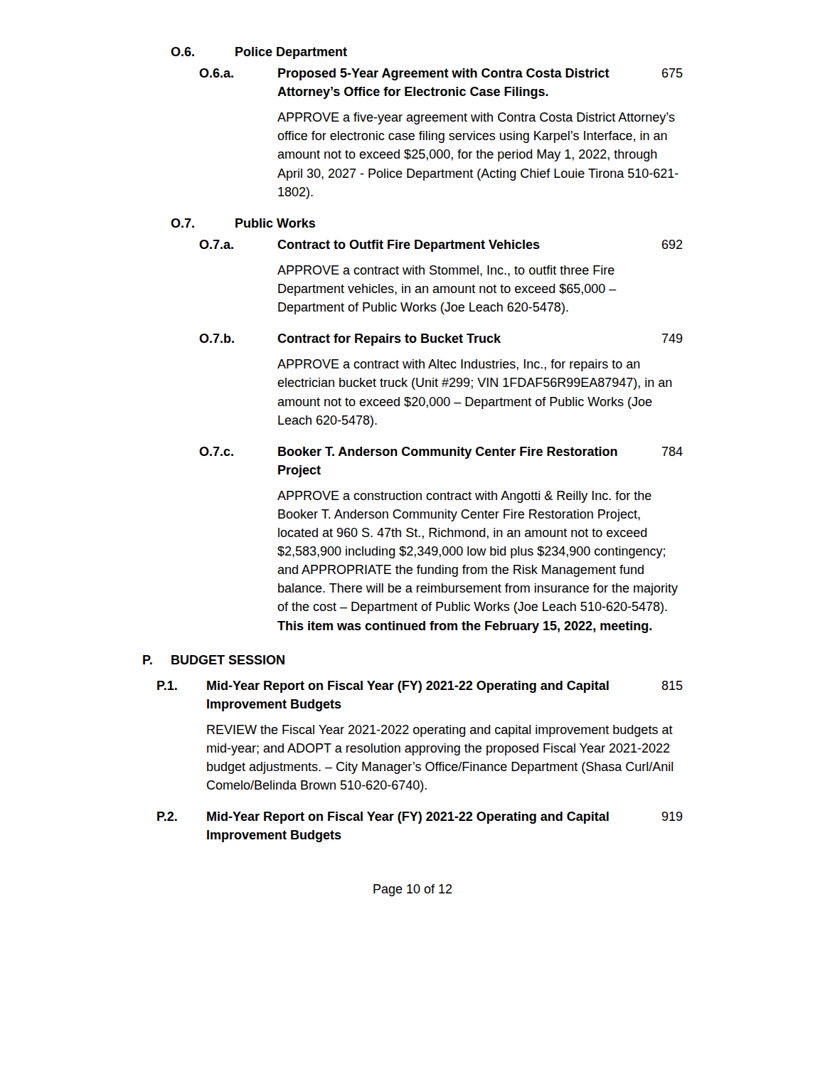O.6.
Police Department
O.6.a.
Proposed 5-Year Agreement with Contra Costa District Attorney’s Office for Electronic Case Filings.
675
APPROVE a five-year agreement with Contra Costa District Attorney’s office for electronic case filing services using Karpel’s Interface, in an amount not to exceed $25,000, for the period May 1, 2022, through April 30, 2027 - Police Department (Acting Chief Louie Tirona 510-621-1802).
O.7.
Public Works
O.7.a.
Contract to Outfit Fire Department Vehicles
692
APPROVE a contract with Stommel, Inc., to outfit three Fire Department vehicles, in an amount not to exceed $65,000 – Department of Public Works (Joe Leach 620-5478).
O.7.b.
Contract for Repairs to Bucket Truck
749
APPROVE a contract with Altec Industries, Inc., for repairs to an electrician bucket truck (Unit #299; VIN 1FDAF56R99EA87947), in an amount not to exceed $20,000 – Department of Public Works (Joe Leach 620-5478).
O.7.c.
Booker T. Anderson Community Center Fire Restoration Project
784
APPROVE a construction contract with Angotti & Reilly Inc. for the Booker T. Anderson Community Center Fire Restoration Project, located at 960 S. 47th St., Richmond, in an amount not to exceed $2,583,900 including $2,349,000 low bid plus $234,900 contingency; and APPROPRIATE the funding from the Risk Management fund balance. There will be a reimbursement from insurance for the majority of the cost – Department of Public Works (Joe Leach 510-620-5478). This item was continued from the February 15, 2022, meeting.
P.
BUDGET SESSION
P.1.
Mid-Year Report on Fiscal Year (FY) 2021-22 Operating and Capital Improvement Budgets
815
REVIEW the Fiscal Year 2021-2022 operating and capital improvement budgets at mid-year; and ADOPT a resolution approving the proposed Fiscal Year 2021-2022 budget adjustments. – City Manager’s Office/Finance Department (Shasa Curl/Anil Comelo/Belinda Brown 510-620-6740).
P.2.
Mid-Year Report on Fiscal Year (FY) 2021-22 Operating and Capital Improvement Budgets
919
Page 10 of 12